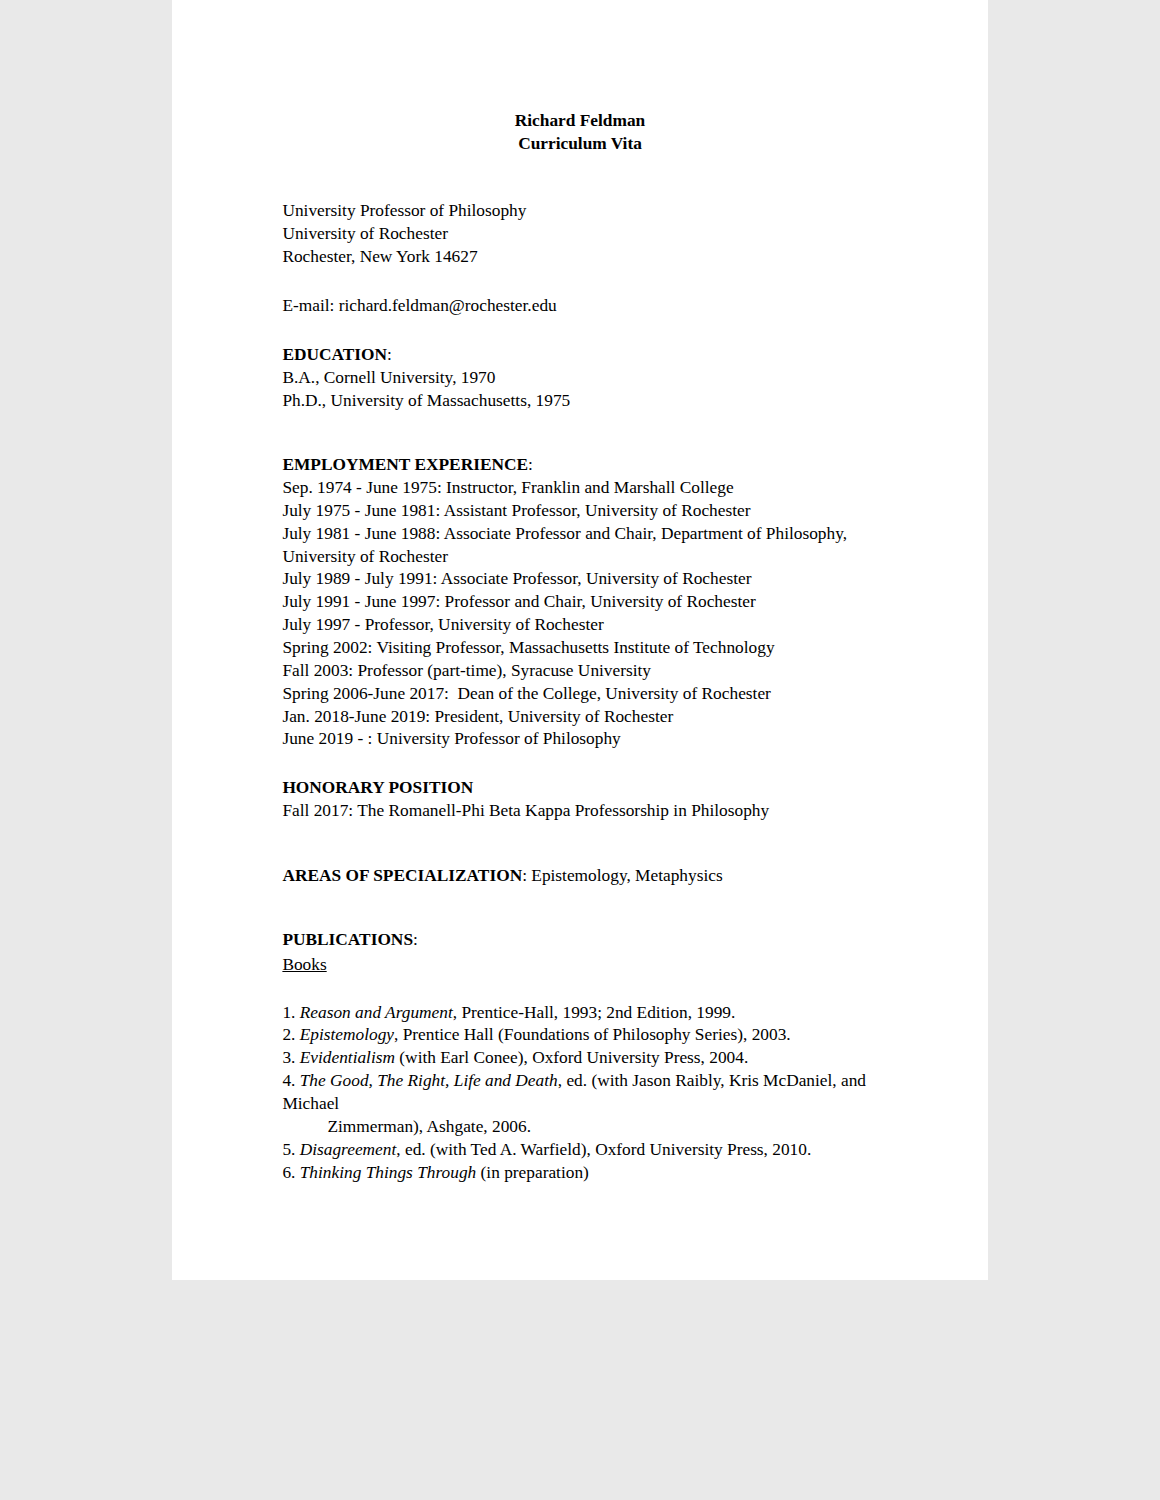Richard Feldman Curriculum Vita
University Professor of Philosophy
University of Rochester
Rochester, New York 14627
E-mail: richard.feldman@rochester.edu
EDUCATION
:
B.A., Cornell University, 1970
Ph.D., University of Massachusetts, 1975
EMPLOYMENT EXPERIENCE
:
Sep. 1974 - June 1975: Instructor, Franklin and Marshall College
July 1975 - June 1981: Assistant Professor, University of Rochester
July 1981 - June 1988: Associate Professor and Chair, Department of Philosophy, University of Rochester
July 1989 - July 1991: Associate Professor, University of Rochester
July 1991 - June 1997: Professor and Chair, University of Rochester
July 1997 - Professor, University of Rochester
Spring 2002: Visiting Professor, Massachusetts Institute of Technology
Fall 2003: Professor (part-time), Syracuse University
Spring 2006-June 2017: Dean of the College, University of Rochester
Jan. 2018-June 2019: President, University of Rochester
June 2019 - : University Professor of Philosophy
HONORARY POSITION
Fall 2017: The Romanell-Phi Beta Kappa Professorship in Philosophy
AREAS OF SPECIALIZATION
: Epistemology, Metaphysics
PUBLICATIONS
:
Books
1. Reason and Argument, Prentice-Hall, 1993; 2nd Edition, 1999.
2. Epistemology, Prentice Hall (Foundations of Philosophy Series), 2003.
3. Evidentialism (with Earl Conee), Oxford University Press, 2004.
4. The Good, The Right, Life and Death, ed. (with Jason Raibly, Kris McDaniel, and Michael Zimmerman), Ashgate, 2006.
5. Disagreement, ed. (with Ted A. Warfield), Oxford University Press, 2010.
6. Thinking Things Through (in preparation)